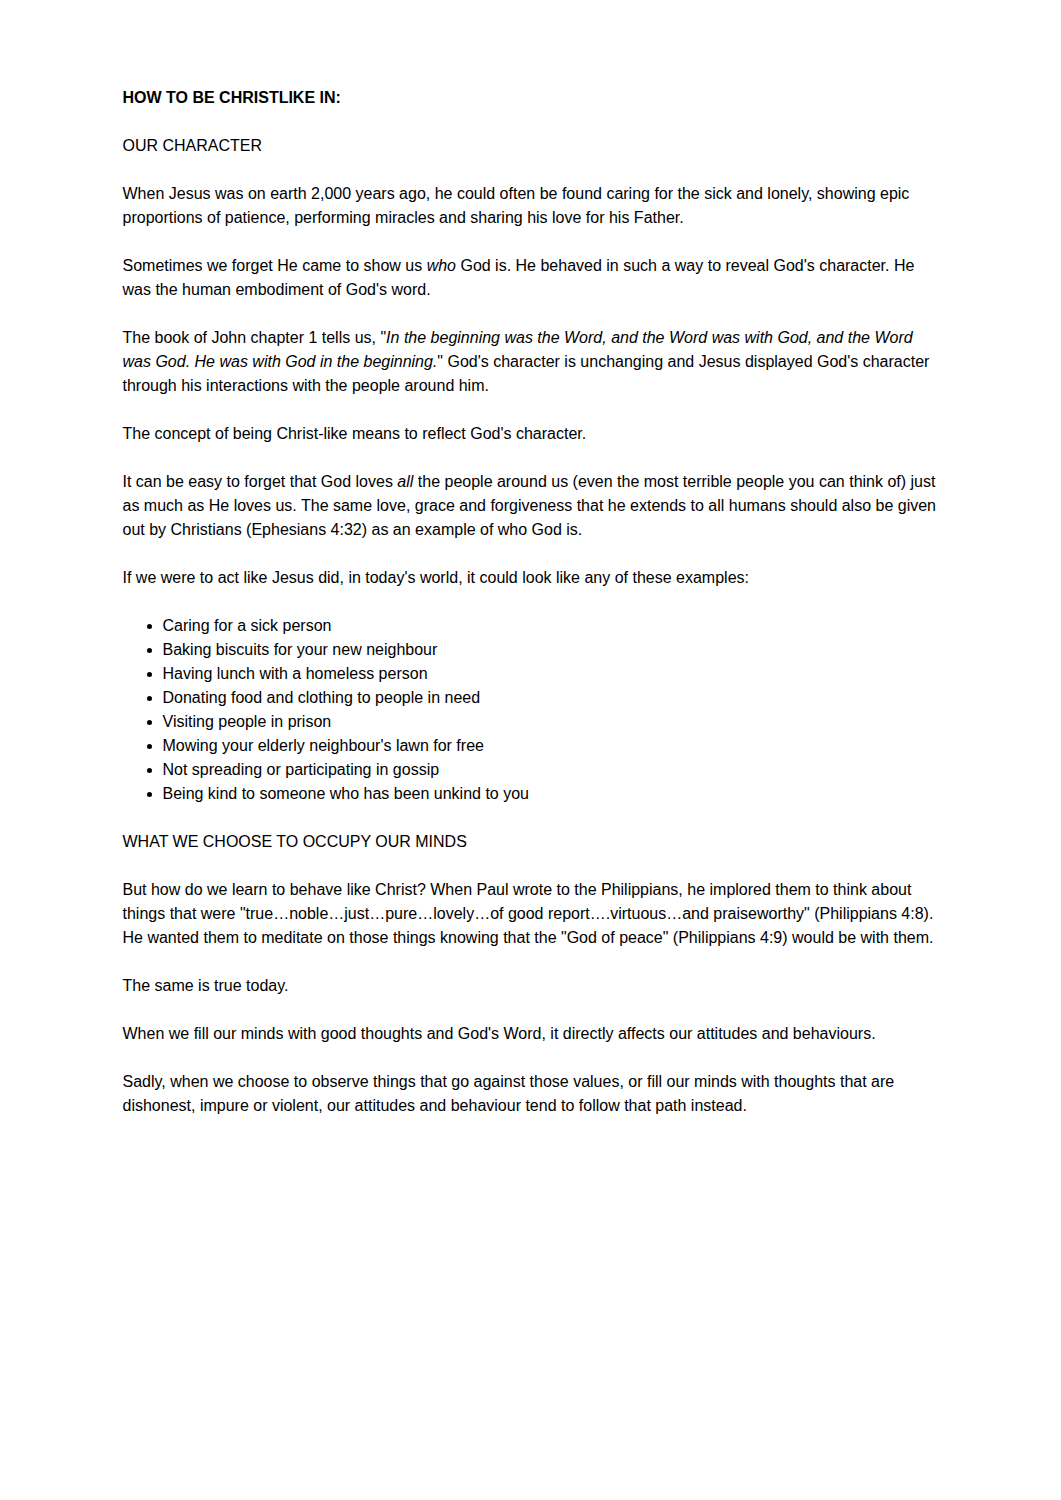HOW TO BE CHRISTLIKE IN:
OUR CHARACTER
When Jesus was on earth 2,000 years ago, he could often be found caring for the sick and lonely, showing epic proportions of patience, performing miracles and sharing his love for his Father.
Sometimes we forget He came to show us who God is. He behaved in such a way to reveal God's character. He was the human embodiment of God's word.
The book of John chapter 1 tells us, "In the beginning was the Word, and the Word was with God, and the Word was God. He was with God in the beginning." God's character is unchanging and Jesus displayed God's character through his interactions with the people around him.
The concept of being Christ-like means to reflect God's character.
It can be easy to forget that God loves all the people around us (even the most terrible people you can think of) just as much as He loves us. The same love, grace and forgiveness that he extends to all humans should also be given out by Christians (Ephesians 4:32) as an example of who God is.
If we were to act like Jesus did, in today's world, it could look like any of these examples:
Caring for a sick person
Baking biscuits for your new neighbour
Having lunch with a homeless person
Donating food and clothing to people in need
Visiting people in prison
Mowing your elderly neighbour's lawn for free
Not spreading or participating in gossip
Being kind to someone who has been unkind to you
WHAT WE CHOOSE TO OCCUPY OUR MINDS
But how do we learn to behave like Christ? When Paul wrote to the Philippians, he implored them to think about things that were "true…noble…just…pure…lovely…of good report….virtuous…and praiseworthy" (Philippians 4:8). He wanted them to meditate on those things knowing that the "God of peace" (Philippians 4:9) would be with them.
The same is true today.
When we fill our minds with good thoughts and God's Word, it directly affects our attitudes and behaviours.
Sadly, when we choose to observe things that go against those values, or fill our minds with thoughts that are dishonest, impure or violent, our attitudes and behaviour tend to follow that path instead.